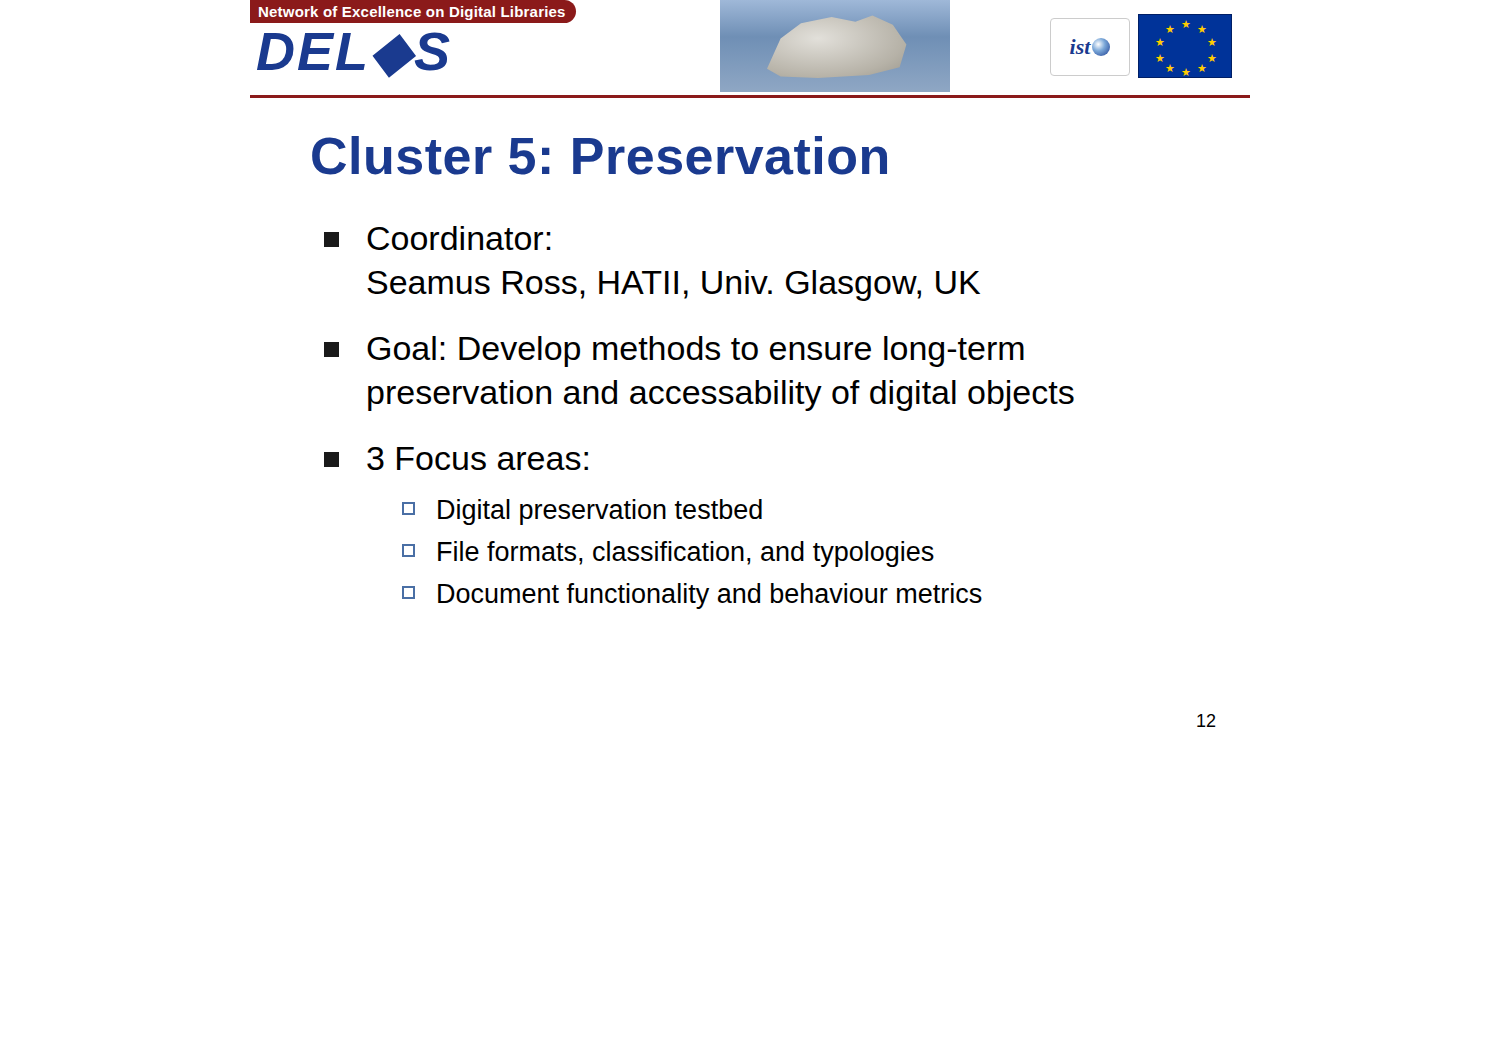Network of Excellence on Digital Libraries
DEL◆S
ist
★ ★ ★ ★ ★ ★ ★ ★ ★ ★
Cluster 5: Preservation
Coordinator:
Seamus Ross, HATII, Univ. Glasgow, UK
Goal: Develop methods to ensure long-term preservation and accessability of digital objects
3 Focus areas:
Digital preservation testbed
File formats, classification, and typologies
Document functionality and behaviour metrics
12